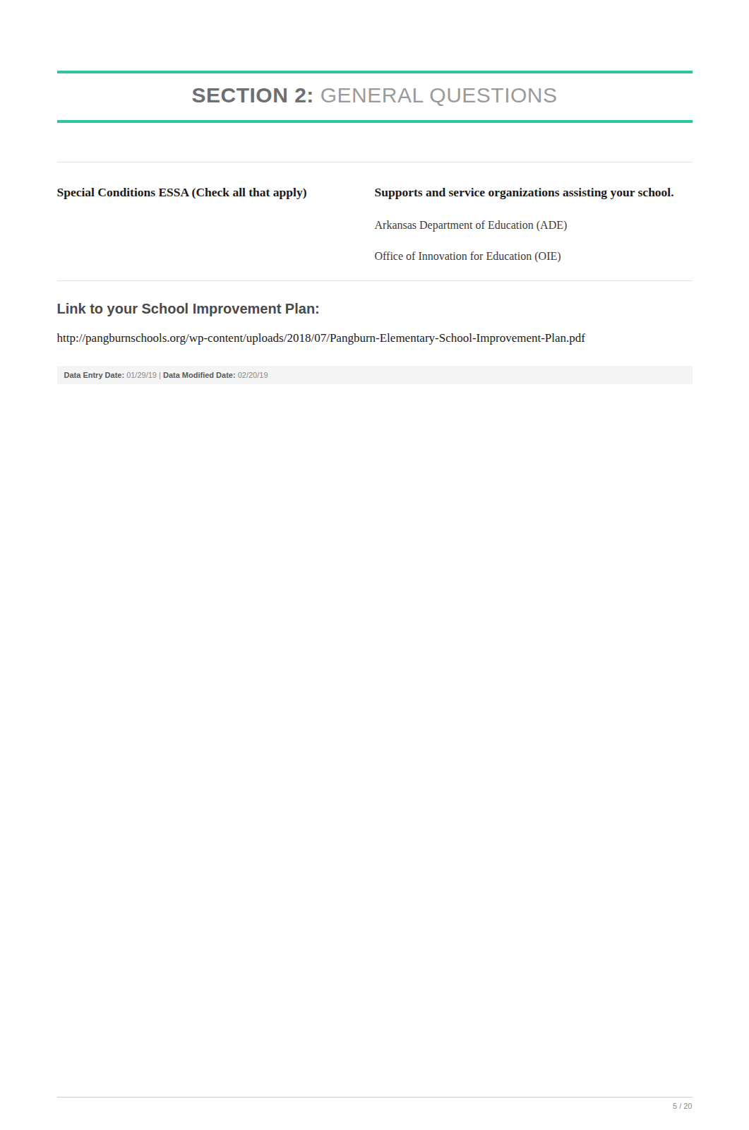SECTION 2: GENERAL QUESTIONS
| Special Conditions ESSA (Check all that apply) | Supports and service organizations assisting your school. Arkansas Department of Education (ADE) Office of Innovation for Education (OIE) |
Link to your School Improvement Plan:
http://pangburnschools.org/wp-content/uploads/2018/07/Pangburn-Elementary-School-Improvement-Plan.pdf
Data Entry Date: 01/29/19 | Data Modified Date: 02/20/19
5 / 20